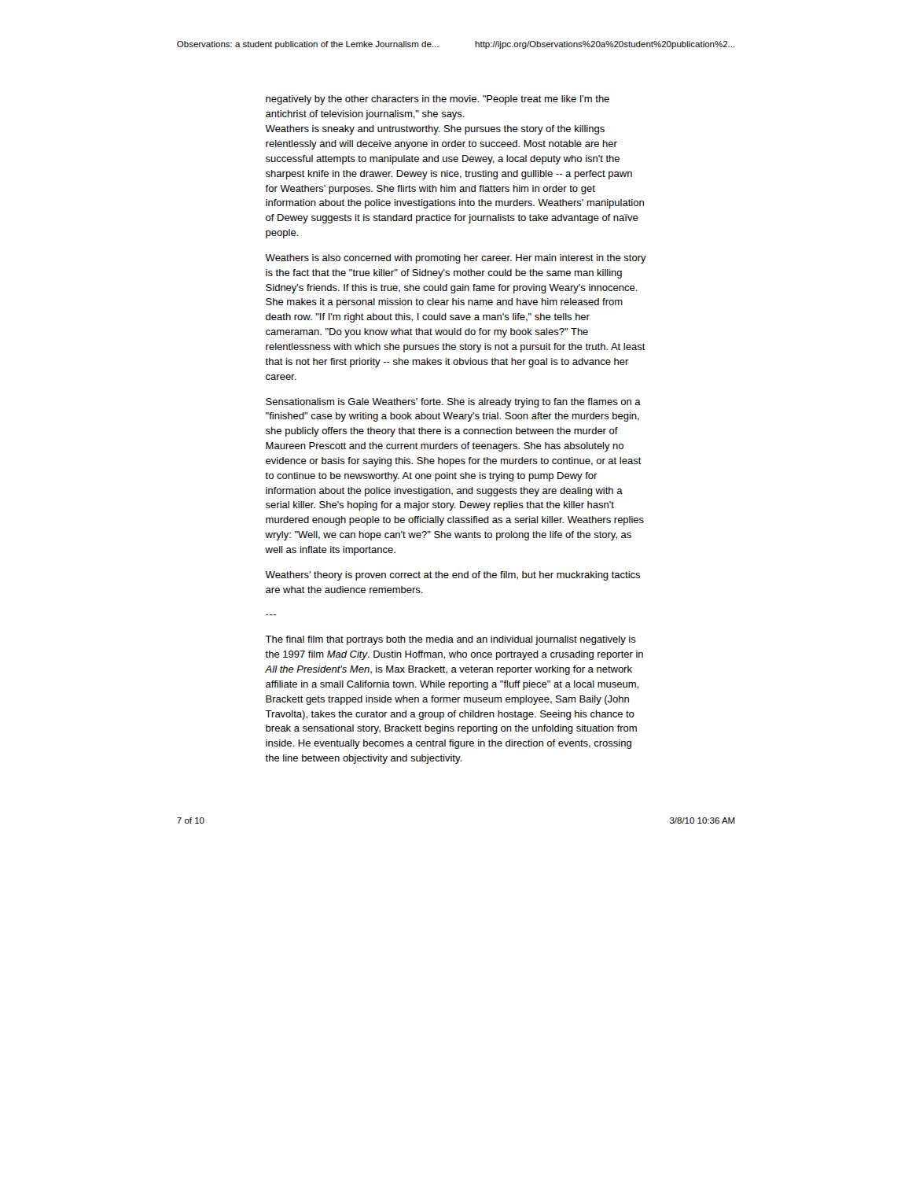Observations: a student publication of the Lemke Journalism de...
http://ijpc.org/Observations%20a%20student%20publication%2...
negatively by the other characters in the movie. "People treat me like I'm the antichrist of television journalism," she says.
Weathers is sneaky and untrustworthy. She pursues the story of the killings relentlessly and will deceive anyone in order to succeed. Most notable are her successful attempts to manipulate and use Dewey, a local deputy who isn't the sharpest knife in the drawer. Dewey is nice, trusting and gullible -- a perfect pawn for Weathers' purposes. She flirts with him and flatters him in order to get information about the police investigations into the murders. Weathers' manipulation of Dewey suggests it is standard practice for journalists to take advantage of naïve people.
Weathers is also concerned with promoting her career. Her main interest in the story is the fact that the "true killer" of Sidney's mother could be the same man killing Sidney's friends. If this is true, she could gain fame for proving Weary's innocence. She makes it a personal mission to clear his name and have him released from death row. "If I'm right about this, I could save a man's life," she tells her cameraman. "Do you know what that would do for my book sales?" The relentlessness with which she pursues the story is not a pursuit for the truth. At least that is not her first priority -- she makes it obvious that her goal is to advance her career.
Sensationalism is Gale Weathers' forte. She is already trying to fan the flames on a "finished" case by writing a book about Weary's trial. Soon after the murders begin, she publicly offers the theory that there is a connection between the murder of Maureen Prescott and the current murders of teenagers. She has absolutely no evidence or basis for saying this. She hopes for the murders to continue, or at least to continue to be newsworthy. At one point she is trying to pump Dewy for information about the police investigation, and suggests they are dealing with a serial killer. She's hoping for a major story. Dewey replies that the killer hasn't murdered enough people to be officially classified as a serial killer. Weathers replies wryly: "Well, we can hope can't we?" She wants to prolong the life of the story, as well as inflate its importance.
Weathers' theory is proven correct at the end of the film, but her muckraking tactics are what the audience remembers.
---
The final film that portrays both the media and an individual journalist negatively is the 1997 film Mad City. Dustin Hoffman, who once portrayed a crusading reporter in All the President's Men, is Max Brackett, a veteran reporter working for a network affiliate in a small California town. While reporting a "fluff piece" at a local museum, Brackett gets trapped inside when a former museum employee, Sam Baily (John Travolta), takes the curator and a group of children hostage. Seeing his chance to break a sensational story, Brackett begins reporting on the unfolding situation from inside. He eventually becomes a central figure in the direction of events, crossing the line between objectivity and subjectivity.
7 of 10
3/8/10 10:36 AM